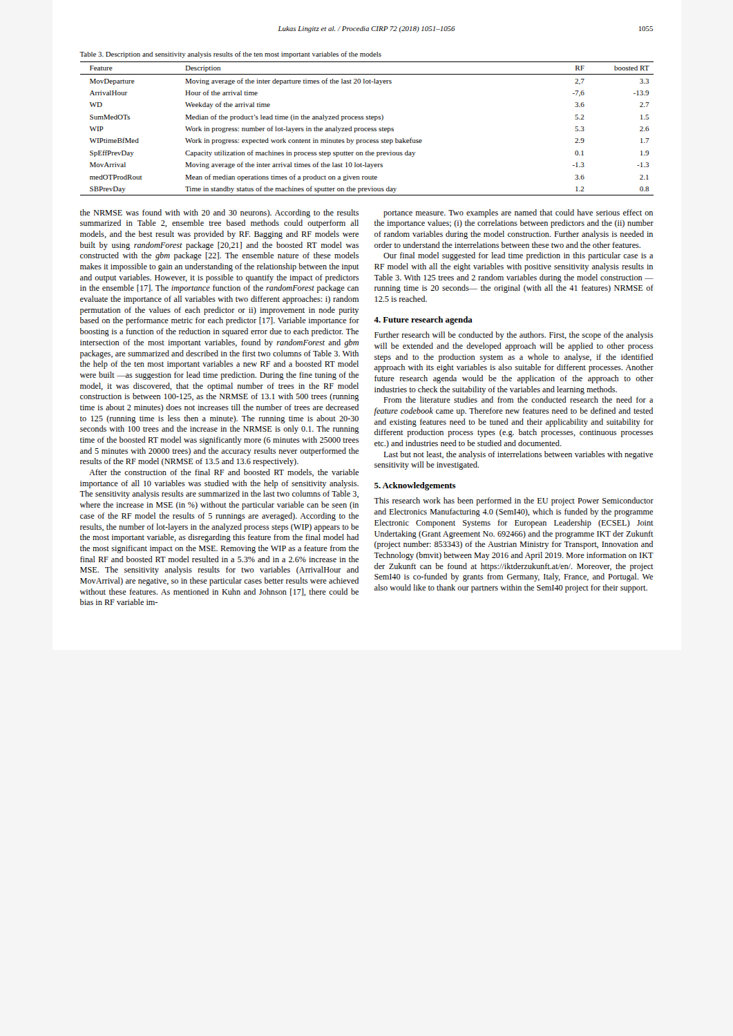Lukas Lingitz et al. / Procedia CIRP 72 (2018) 1051–1056
1055
Table 3. Description and sensitivity analysis results of the ten most important variables of the models
| Feature | Description | RF | boosted RT |
| --- | --- | --- | --- |
| MovDeparture | Moving average of the inter departure times of the last 20 lot-layers | 2,7 | 3.3 |
| ArrivalHour | Hour of the arrival time | -7,6 | -13.9 |
| WD | Weekday of the arrival time | 3.6 | 2.7 |
| SumMedOTs | Median of the product’s lead time (in the analyzed process steps) | 5.2 | 1.5 |
| WIP | Work in progress: number of lot-layers in the analyzed process steps | 5.3 | 2.6 |
| WIPtimeBfMed | Work in progress: expected work content in minutes by process step bakefuse | 2.9 | 1.7 |
| SpEffPrevDay | Capacity utilization of machines in process step sputter on the previous day | 0.1 | 1.9 |
| MovArrival | Moving average of the inter arrival times of the last 10 lot-layers | -1.3 | -1.3 |
| medOTProdRout | Mean of median operations times of a product on a given route | 3.6 | 2.1 |
| SBPrevDay | Time in standby status of the machines of sputter on the previous day | 1.2 | 0.8 |
the NRMSE was found with with 20 and 30 neurons). According to the results summarized in Table 2, ensemble tree based methods could outperform all models, and the best result was provided by RF. Bagging and RF models were built by using randomForest package [20,21] and the boosted RT model was constructed with the gbm package [22]. The ensemble nature of these models makes it impossible to gain an understanding of the relationship between the input and output variables. However, it is possible to quantify the impact of predictors in the ensemble [17]. The importance function of the randomForest package can evaluate the importance of all variables with two different approaches: i) random permutation of the values of each predictor or ii) improvement in node purity based on the performance metric for each predictor [17]. Variable importance for boosting is a function of the reduction in squared error due to each predictor. The intersection of the most important variables, found by randomForest and gbm packages, are summarized and described in the first two columns of Table 3. With the help of the ten most important variables a new RF and a boosted RT model were built —as suggestion for lead time prediction. During the fine tuning of the model, it was discovered, that the optimal number of trees in the RF model construction is between 100-125, as the NRMSE of 13.1 with 500 trees (running time is about 2 minutes) does not increases till the number of trees are decreased to 125 (running time is less then a minute). The running time is about 20-30 seconds with 100 trees and the increase in the NRMSE is only 0.1. The running time of the boosted RT model was significantly more (6 minutes with 25000 trees and 5 minutes with 20000 trees) and the accuracy results never outperformed the results of the RF model (NRMSE of 13.5 and 13.6 respectively).
After the construction of the final RF and boosted RT models, the variable importance of all 10 variables was studied with the help of sensitivity analysis. The sensitivity analysis results are summarized in the last two columns of Table 3, where the increase in MSE (in %) without the particular variable can be seen (in case of the RF model the results of 5 runnings are averaged). According to the results, the number of lot-layers in the analyzed process steps (WIP) appears to be the most important variable, as disregarding this feature from the final model had the most significant impact on the MSE. Removing the WIP as a feature from the final RF and boosted RT model resulted in a 5.3% and in a 2.6% increase in the MSE. The sensitivity analysis results for two variables (ArrivalHour and MovArrival) are negative, so in these particular cases better results were achieved without these features. As mentioned in Kuhn and Johnson [17], there could be bias in RF variable im-
portance measure. Two examples are named that could have serious effect on the importance values; (i) the correlations between predictors and the (ii) number of random variables during the model construction. Further analysis is needed in order to understand the interrelations between these two and the other features.
Our final model suggested for lead time prediction in this particular case is a RF model with all the eight variables with positive sensitivity analysis results in Table 3. With 125 trees and 2 random variables during the model construction — running time is 20 seconds— the original (with all the 41 features) NRMSE of 12.5 is reached.
4. Future research agenda
Further research will be conducted by the authors. First, the scope of the analysis will be extended and the developed approach will be applied to other process steps and to the production system as a whole to analyse, if the identified approach with its eight variables is also suitable for different processes. Another future research agenda would be the application of the approach to other industries to check the suitability of the variables and learning methods.
From the literature studies and from the conducted research the need for a feature codebook came up. Therefore new features need to be defined and tested and existing features need to be tuned and their applicability and suitability for different production process types (e.g. batch processes, continuous processes etc.) and industries need to be studied and documented.
Last but not least, the analysis of interrelations between variables with negative sensitivity will be investigated.
5. Acknowledgements
This research work has been performed in the EU project Power Semiconductor and Electronics Manufacturing 4.0 (SemI40), which is funded by the programme Electronic Component Systems for European Leadership (ECSEL) Joint Undertaking (Grant Agreement No. 692466) and the programme IKT der Zukunft (project number: 853343) of the Austrian Ministry for Transport, Innovation and Technology (bmvit) between May 2016 and April 2019. More information on IKT der Zukunft can be found at https://iktderzukunft.at/en/. Moreover, the project SemI40 is co-funded by grants from Germany, Italy, France, and Portugal. We also would like to thank our partners within the SemI40 project for their support.